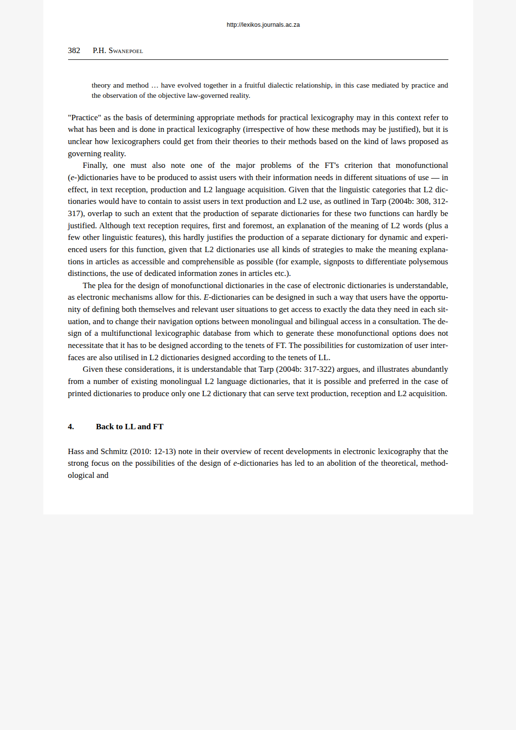http://lexikos.journals.ac.za
382 P.H. Swanepoel
theory and method … have evolved together in a fruitful dialectic relationship, in this case mediated by practice and the observation of the objective law-governed reality.
"Practice" as the basis of determining appropriate methods for practical lexicography may in this context refer to what has been and is done in practical lexicography (irrespective of how these methods may be justified), but it is unclear how lexicographers could get from their theories to their methods based on the kind of laws proposed as governing reality.
Finally, one must also note one of the major problems of the FT's criterion that monofunctional (e-)dictionaries have to be produced to assist users with their information needs in different situations of use — in effect, in text reception, production and L2 language acquisition. Given that the linguistic categories that L2 dictionaries would have to contain to assist users in text production and L2 use, as outlined in Tarp (2004b: 308, 312-317), overlap to such an extent that the production of separate dictionaries for these two functions can hardly be justified. Although text reception requires, first and foremost, an explanation of the meaning of L2 words (plus a few other linguistic features), this hardly justifies the production of a separate dictionary for dynamic and experienced users for this function, given that L2 dictionaries use all kinds of strategies to make the meaning explanations in articles as accessible and comprehensible as possible (for example, signposts to differentiate polysemous distinctions, the use of dedicated information zones in articles etc.).
The plea for the design of monofunctional dictionaries in the case of electronic dictionaries is understandable, as electronic mechanisms allow for this. E-dictionaries can be designed in such a way that users have the opportunity of defining both themselves and relevant user situations to get access to exactly the data they need in each situation, and to change their navigation options between monolingual and bilingual access in a consultation. The design of a multifunctional lexicographic database from which to generate these monofunctional options does not necessitate that it has to be designed according to the tenets of FT. The possibilities for customization of user interfaces are also utilised in L2 dictionaries designed according to the tenets of LL.
Given these considerations, it is understandable that Tarp (2004b: 317-322) argues, and illustrates abundantly from a number of existing monolingual L2 language dictionaries, that it is possible and preferred in the case of printed dictionaries to produce only one L2 dictionary that can serve text production, reception and L2 acquisition.
4. Back to LL and FT
Hass and Schmitz (2010: 12-13) note in their overview of recent developments in electronic lexicography that the strong focus on the possibilities of the design of e-dictionaries has led to an abolition of the theoretical, methodological and